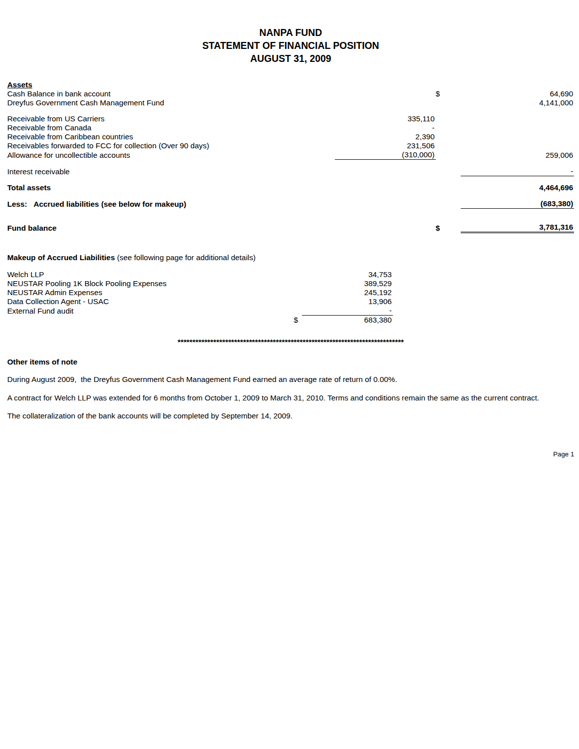NANPA FUND
STATEMENT OF FINANCIAL POSITION
AUGUST 31, 2009
| Assets | | | |
| Cash Balance in bank account | | $ | 64,690 |
| Dreyfus Government Cash Management Fund | | | 4,141,000 |
| Receivable from US Carriers | 335,110 | | |
| Receivable from Canada | - | | |
| Receivable from Caribbean countries | 2,390 | | |
| Receivables forwarded to FCC for collection (Over 90 days) | 231,506 | | |
| Allowance for uncollectible accounts | (310,000) | | 259,006 |
| Interest receivable | | | - |
| Total assets | | | 4,464,696 |
| Less: Accrued liabilities (see below for makeup) | | | (683,380) |
| Fund balance | | $ | 3,781,316 |
Makeup of Accrued Liabilities (see following page for additional details)
| Welch LLP | 34,753 | |
| NEUSTAR Pooling 1K Block Pooling Expenses | 389,529 | |
| NEUSTAR Admin Expenses | 245,192 | |
| Data Collection Agent - USAC | 13,906 | |
| External Fund audit | - | |
| $ | 683,380 | |
****************************************************************************
Other items of note
During August 2009, the Dreyfus Government Cash Management Fund earned an average rate of return of 0.00%.
A contract for Welch LLP was extended for 6 months from October 1, 2009 to March 31, 2010. Terms and conditions remain the same as the current contract.
The collateralization of the bank accounts will be completed by September 14, 2009.
Page 1